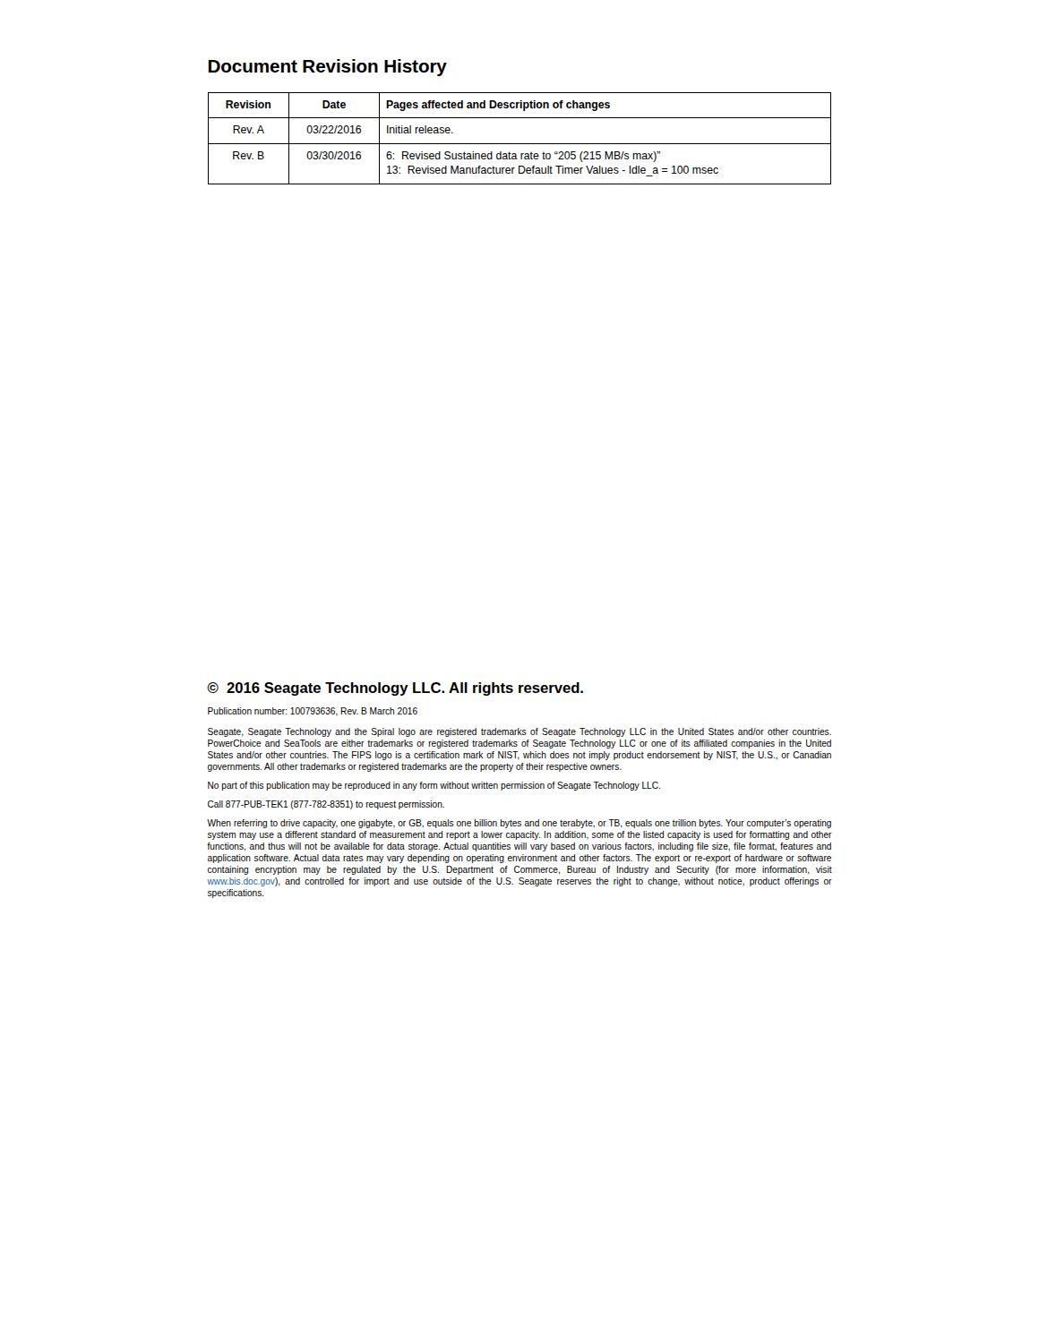Document Revision History
| Revision | Date | Pages affected and Description of changes |
| --- | --- | --- |
| Rev. A | 03/22/2016 | Initial release. |
| Rev. B | 03/30/2016 | 6: Revised Sustained data rate to “205 (215 MB/s max)” 13: Revised Manufacturer Default Timer Values - Idle_a = 100 msec |
© 2016 Seagate Technology LLC. All rights reserved.
Publication number: 100793636, Rev. B March 2016
Seagate, Seagate Technology and the Spiral logo are registered trademarks of Seagate Technology LLC in the United States and/or other countries. PowerChoice and SeaTools are either trademarks or registered trademarks of Seagate Technology LLC or one of its affiliated companies in the United States and/or other countries. The FIPS logo is a certification mark of NIST, which does not imply product endorsement by NIST, the U.S., or Canadian governments. All other trademarks or registered trademarks are the property of their respective owners.
No part of this publication may be reproduced in any form without written permission of Seagate Technology LLC.
Call 877-PUB-TEK1 (877-782-8351) to request permission.
When referring to drive capacity, one gigabyte, or GB, equals one billion bytes and one terabyte, or TB, equals one trillion bytes. Your computer’s operating system may use a different standard of measurement and report a lower capacity. In addition, some of the listed capacity is used for formatting and other functions, and thus will not be available for data storage. Actual quantities will vary based on various factors, including file size, file format, features and application software. Actual data rates may vary depending on operating environment and other factors. The export or re-export of hardware or software containing encryption may be regulated by the U.S. Department of Commerce, Bureau of Industry and Security (for more information, visit www.bis.doc.gov), and controlled for import and use outside of the U.S. Seagate reserves the right to change, without notice, product offerings or specifications.